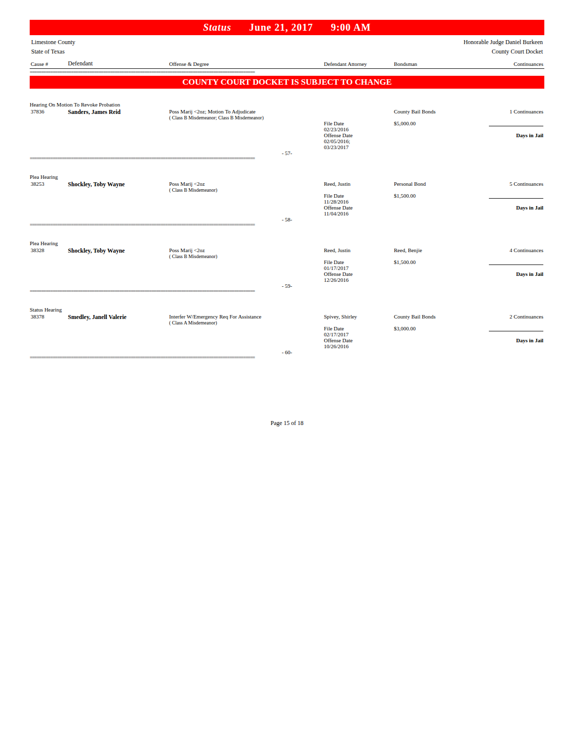Status June 21, 20179:00 AM
| Limestone County | Honorable Judge Daniel Burkeen |
| State of Texas | County Court Docket |
| Cause # | Defendant | Offense & Degree | Defendant Attorney | Bondsman | Continuances |
==================================================================================================
COUNTY COURT DOCKET IS SUBJECT TO CHANGE
Hearing On Motion To Revoke Probation
| 37836 | Sanders, James Reid | Poss Marij <2oz; Motion To Adjudicate ( Class B Misdemeanor; Class B Misdemeanor) | | County Bail Bonds | 1 Continuances |
| | File Date 02/23/2016 | $5,000.00 | |
| | Offense Date 02/05/2016; 03/23/2017 | | Days in Jail |
| - 57- |
==================================================================================================
Plea Hearing
| 38253 | Shockley, Toby Wayne | Poss Marij <2oz ( Class B Misdemeanor) | Reed, Justin | Personal Bond | 5 Continuances |
| | File Date 11/28/2016 | $1,500.00 | |
| | Offense Date 11/04/2016 | | Days in Jail |
| - 58- |
==================================================================================================
Plea Hearing
| 38328 | Shockley, Toby Wayne | Poss Marij <2oz ( Class B Misdemeanor) | Reed, Justin | Reed, Benjie | 4 Continuances |
| | File Date 01/17/2017 | $1,500.00 | |
| | Offense Date 12/26/2016 | | Days in Jail |
| - 59- |
==================================================================================================
Status Hearing
| 38378 | Smedley, Janell Valerie | Interfer W/Emergency Req For Assistance ( Class A Misdemeanor) | Spivey, Shirley | County Bail Bonds | 2 Continuances |
| | File Date 02/17/2017 | $3,000.00 | |
| | Offense Date 10/26/2016 | | Days in Jail |
| - 60- |
==================================================================================================
Page 15 of 18